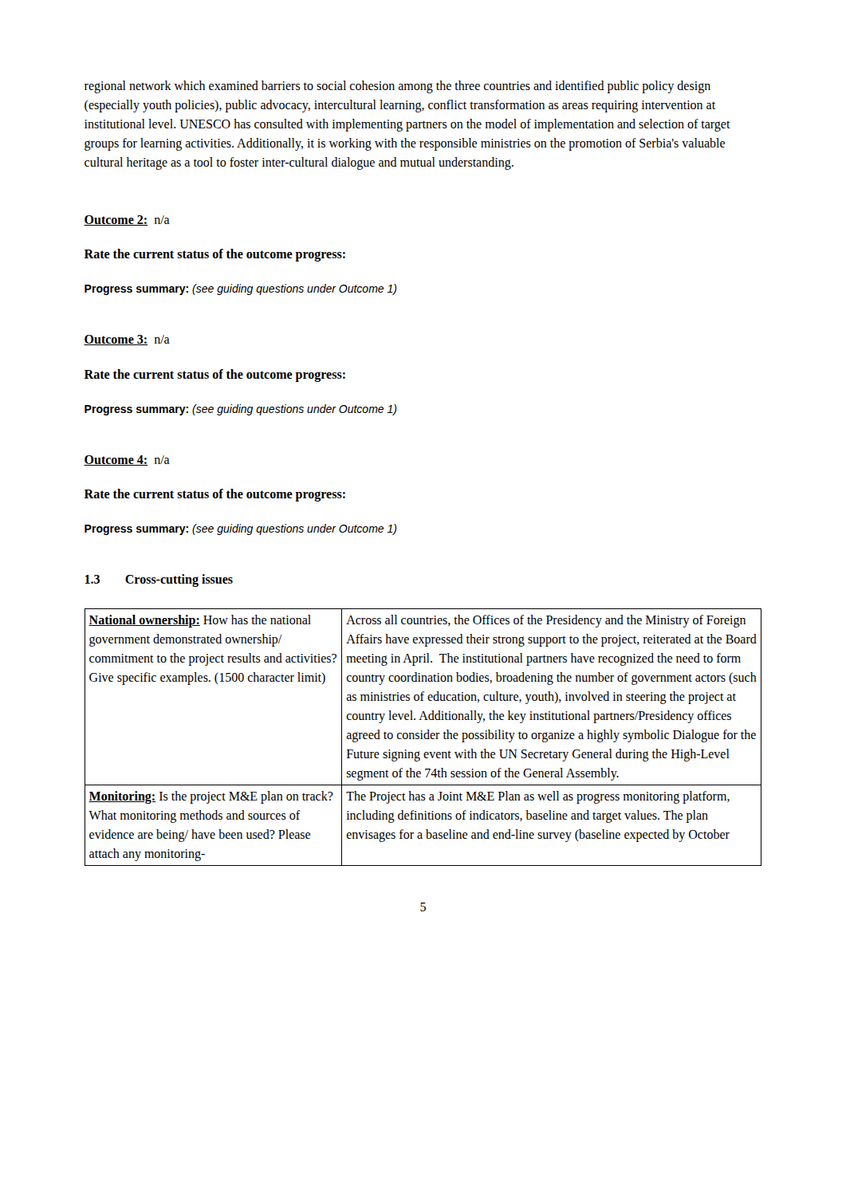regional network which examined barriers to social cohesion among the three countries and identified public policy design (especially youth policies), public advocacy, intercultural learning, conflict transformation as areas requiring intervention at institutional level. UNESCO has consulted with implementing partners on the model of implementation and selection of target groups for learning activities. Additionally, it is working with the responsible ministries on the promotion of Serbia's valuable cultural heritage as a tool to foster inter-cultural dialogue and mutual understanding.
Outcome 2: n/a
Rate the current status of the outcome progress:
Progress summary: (see guiding questions under Outcome 1)
Outcome 3: n/a
Rate the current status of the outcome progress:
Progress summary: (see guiding questions under Outcome 1)
Outcome 4: n/a
Rate the current status of the outcome progress:
Progress summary: (see guiding questions under Outcome 1)
1.3 Cross-cutting issues
| National ownership: How has the national government demonstrated ownership/ commitment to the project results and activities? Give specific examples. (1500 character limit) | Across all countries, the Offices of the Presidency and the Ministry of Foreign Affairs have expressed their strong support to the project, reiterated at the Board meeting in April. The institutional partners have recognized the need to form country coordination bodies, broadening the number of government actors (such as ministries of education, culture, youth), involved in steering the project at country level. Additionally, the key institutional partners/Presidency offices agreed to consider the possibility to organize a highly symbolic Dialogue for the Future signing event with the UN Secretary General during the High-Level segment of the 74th session of the General Assembly. |
| Monitoring: Is the project M&E plan on track? What monitoring methods and sources of evidence are being/ have been used? Please attach any monitoring- | The Project has a Joint M&E Plan as well as progress monitoring platform, including definitions of indicators, baseline and target values. The plan envisages for a baseline and end-line survey (baseline expected by October |
5